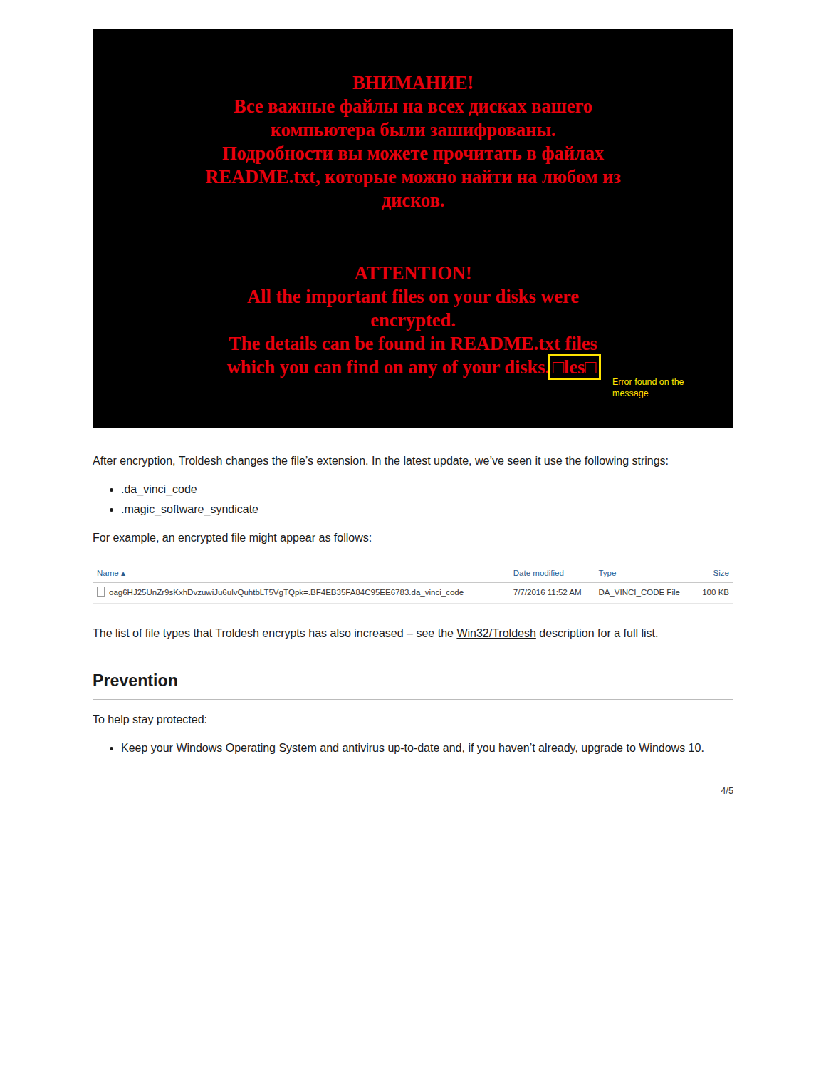ВНИМАНИЕ!
Все важные файлы на всех дисках вашего
компьютера были зашифрованы.
Подробности вы можете прочитать в файлах
README.txt, которые можно найти на любом из
дисков.
ATTENTION!
All the important files on your disks were
encrypted.
The details can be found in README.txt files
which you can find on any of your disks.□les□
Error found on the message
After encryption, Troldesh changes the file’s extension. In the latest update, we’ve seen it use the following strings:
.da_vinci_code
.magic_software_syndicate
For example, an encrypted file might appear as follows:
| Name | Date modified | Type | Size |
| --- | --- | --- | --- |
| oag6HJ25UnZr9sKxhDvzuwiJu6ulvQuhtbLT5VgTQpk=.BF4EB35FA84C95EE6783.da_vinci_code | 7/7/2016 11:52 AM | DA_VINCI_CODE File | 100 KB |
The list of file types that Troldesh encrypts has also increased – see the Win32/Troldesh description for a full list.
Prevention
To help stay protected:
Keep your Windows Operating System and antivirus up-to-date and, if you haven’t already, upgrade to Windows 10.
4/5